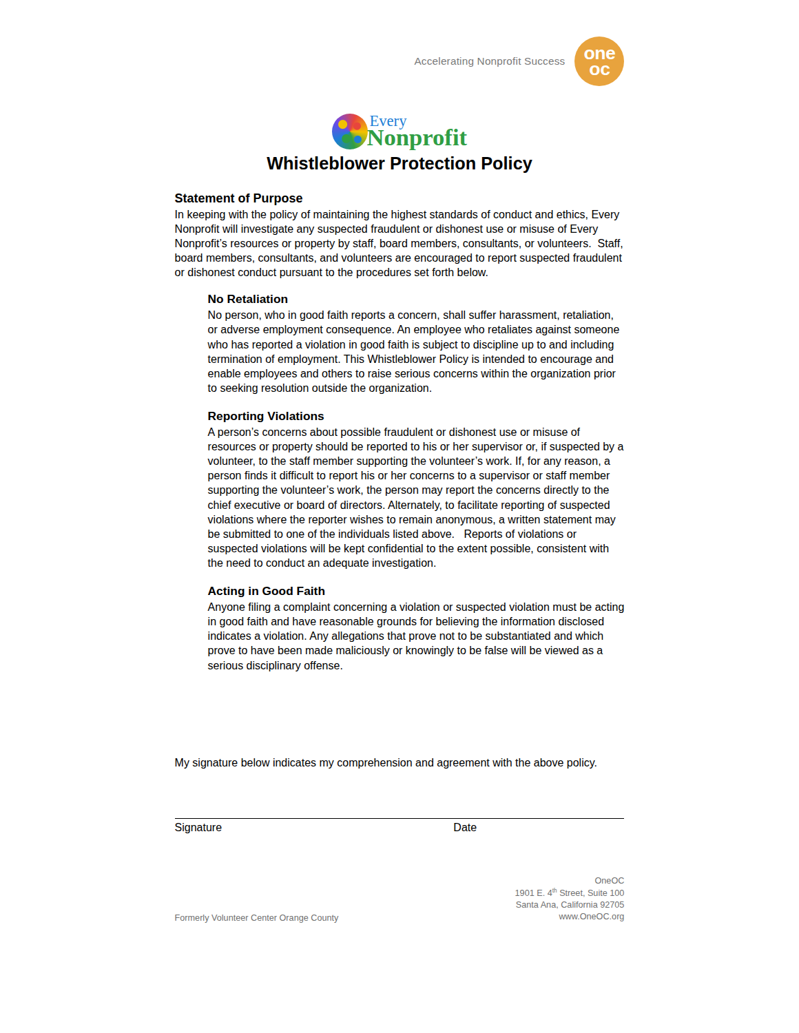Accelerating Nonprofit Success
one oc
Every Nonprofit
Whistleblower Protection Policy
Statement of Purpose
In keeping with the policy of maintaining the highest standards of conduct and ethics, Every Nonprofit will investigate any suspected fraudulent or dishonest use or misuse of Every Nonprofit’s resources or property by staff, board members, consultants, or volunteers. Staff, board members, consultants, and volunteers are encouraged to report suspected fraudulent or dishonest conduct pursuant to the procedures set forth below.
No Retaliation
No person, who in good faith reports a concern, shall suffer harassment, retaliation, or adverse employment consequence. An employee who retaliates against someone who has reported a violation in good faith is subject to discipline up to and including termination of employment. This Whistleblower Policy is intended to encourage and enable employees and others to raise serious concerns within the organization prior to seeking resolution outside the organization.
Reporting Violations
A person’s concerns about possible fraudulent or dishonest use or misuse of resources or property should be reported to his or her supervisor or, if suspected by a volunteer, to the staff member supporting the volunteer’s work. If, for any reason, a person finds it difficult to report his or her concerns to a supervisor or staff member supporting the volunteer’s work, the person may report the concerns directly to the chief executive or board of directors. Alternately, to facilitate reporting of suspected violations where the reporter wishes to remain anonymous, a written statement may be submitted to one of the individuals listed above. Reports of violations or suspected violations will be kept confidential to the extent possible, consistent with the need to conduct an adequate investigation.
Acting in Good Faith
Anyone filing a complaint concerning a violation or suspected violation must be acting in good faith and have reasonable grounds for believing the information disclosed indicates a violation. Any allegations that prove not to be substantiated and which prove to have been made maliciously or knowingly to be false will be viewed as a serious disciplinary offense.
My signature below indicates my comprehension and agreement with the above policy.
Signature
Date
Formerly Volunteer Center Orange County
OneOC
1901 E. 4th Street, Suite 100
Santa Ana, California 92705
www.OneOC.org